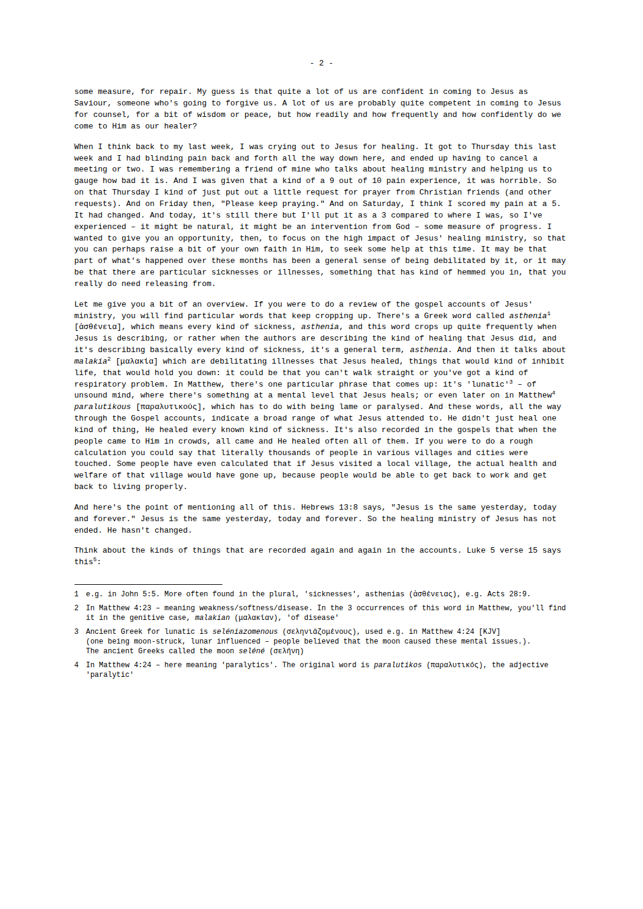- 2 -
some measure, for repair. My guess is that quite a lot of us are confident in coming to Jesus as Saviour, someone who's going to forgive us. A lot of us are probably quite competent in coming to Jesus for counsel, for a bit of wisdom or peace, but how readily and how frequently and how confidently do we come to Him as our healer?
When I think back to my last week, I was crying out to Jesus for healing. It got to Thursday this last week and I had blinding pain back and forth all the way down here, and ended up having to cancel a meeting or two. I was remembering a friend of mine who talks about healing ministry and helping us to gauge how bad it is. And I was given that a kind of a 9 out of 10 pain experience, it was horrible. So on that Thursday I kind of just put out a little request for prayer from Christian friends (and other requests). And on Friday then, "Please keep praying." And on Saturday, I think I scored my pain at a 5. It had changed. And today, it's still there but I'll put it as a 3 compared to where I was, so I've experienced – it might be natural, it might be an intervention from God – some measure of progress. I wanted to give you an opportunity, then, to focus on the high impact of Jesus' healing ministry, so that you can perhaps raise a bit of your own faith in Him, to seek some help at this time. It may be that part of what's happened over these months has been a general sense of being debilitated by it, or it may be that there are particular sicknesses or illnesses, something that has kind of hemmed you in, that you really do need releasing from.
Let me give you a bit of an overview. If you were to do a review of the gospel accounts of Jesus' ministry, you will find particular words that keep cropping up. There's a Greek word called asthenia1 [ἀσθένεια], which means every kind of sickness, asthenia, and this word crops up quite frequently when Jesus is describing, or rather when the authors are describing the kind of healing that Jesus did, and it's describing basically every kind of sickness, it's a general term, asthenia. And then it talks about malakia2 [μαλακία] which are debilitating illnesses that Jesus healed, things that would kind of inhibit life, that would hold you down: it could be that you can't walk straight or you've got a kind of respiratory problem. In Matthew, there's one particular phrase that comes up: it's 'lunatic'3 – of unsound mind, where there's something at a mental level that Jesus heals; or even later on in Matthew4 paralutikous [παραλυτικούς], which has to do with being lame or paralysed. And these words, all the way through the Gospel accounts, indicate a broad range of what Jesus attended to. He didn't just heal one kind of thing, He healed every known kind of sickness. It's also recorded in the gospels that when the people came to Him in crowds, all came and He healed often all of them. If you were to do a rough calculation you could say that literally thousands of people in various villages and cities were touched. Some people have even calculated that if Jesus visited a local village, the actual health and welfare of that village would have gone up, because people would be able to get back to work and get back to living properly.
And here's the point of mentioning all of this. Hebrews 13:8 says, "Jesus is the same yesterday, today and forever." Jesus is the same yesterday, today and forever. So the healing ministry of Jesus has not ended. He hasn't changed.
Think about the kinds of things that are recorded again and again in the accounts. Luke 5 verse 15 says this5:
e.g. in John 5:5. More often found in the plural, 'sicknesses', asthenias (ἀσθένειας), e.g. Acts 28:9.
In Matthew 4:23 – meaning weakness/softness/disease. In the 3 occurrences of this word in Matthew, you'll find it in the genitive case, malakian (μαλακίαν), 'of disease'
Ancient Greek for lunatic is seléniazomenous (σεληνιάζομένους), used e.g. in Matthew 4:24 [KJV](one being moon-struck, lunar influenced – people believed that the moon caused these mental issues.). The ancient Greeks called the moon seléné (σελήνη)
In Matthew 4:24 – here meaning 'paralytics'. The original word is paralutikos (παραλυτικός), the adjective 'paralytic'